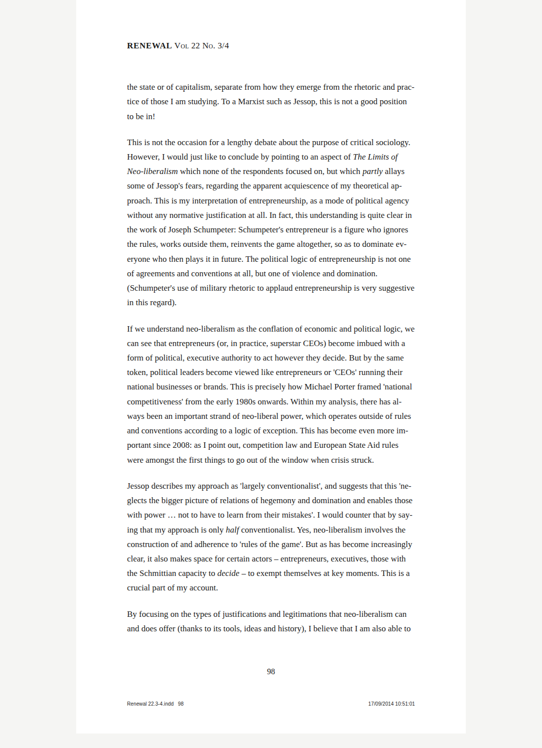Renewal Vol 22 No. 3/4
the state or of capitalism, separate from how they emerge from the rhetoric and practice of those I am studying. To a Marxist such as Jessop, this is not a good position to be in!
This is not the occasion for a lengthy debate about the purpose of critical sociology. However, I would just like to conclude by pointing to an aspect of The Limits of Neo-liberalism which none of the respondents focused on, but which partly allays some of Jessop's fears, regarding the apparent acquiescence of my theoretical approach. This is my interpretation of entrepreneurship, as a mode of political agency without any normative justification at all. In fact, this understanding is quite clear in the work of Joseph Schumpeter: Schumpeter's entrepreneur is a figure who ignores the rules, works outside them, reinvents the game altogether, so as to dominate everyone who then plays it in future. The political logic of entrepreneurship is not one of agreements and conventions at all, but one of violence and domination. (Schumpeter's use of military rhetoric to applaud entrepreneurship is very suggestive in this regard).
If we understand neo-liberalism as the conflation of economic and political logic, we can see that entrepreneurs (or, in practice, superstar CEOs) become imbued with a form of political, executive authority to act however they decide. But by the same token, political leaders become viewed like entrepreneurs or 'CEOs' running their national businesses or brands. This is precisely how Michael Porter framed 'national competitiveness' from the early 1980s onwards. Within my analysis, there has always been an important strand of neo-liberal power, which operates outside of rules and conventions according to a logic of exception. This has become even more important since 2008: as I point out, competition law and European State Aid rules were amongst the first things to go out of the window when crisis struck.
Jessop describes my approach as 'largely conventionalist', and suggests that this 'neglects the bigger picture of relations of hegemony and domination and enables those with power … not to have to learn from their mistakes'. I would counter that by saying that my approach is only half conventionalist. Yes, neo-liberalism involves the construction of and adherence to 'rules of the game'. But as has become increasingly clear, it also makes space for certain actors – entrepreneurs, executives, those with the Schmittian capacity to decide – to exempt themselves at key moments. This is a crucial part of my account.
By focusing on the types of justifications and legitimations that neo-liberalism can and does offer (thanks to its tools, ideas and history), I believe that I am also able to
98
Renewal 22.3-4.indd 98 17/09/2014 10:51:01